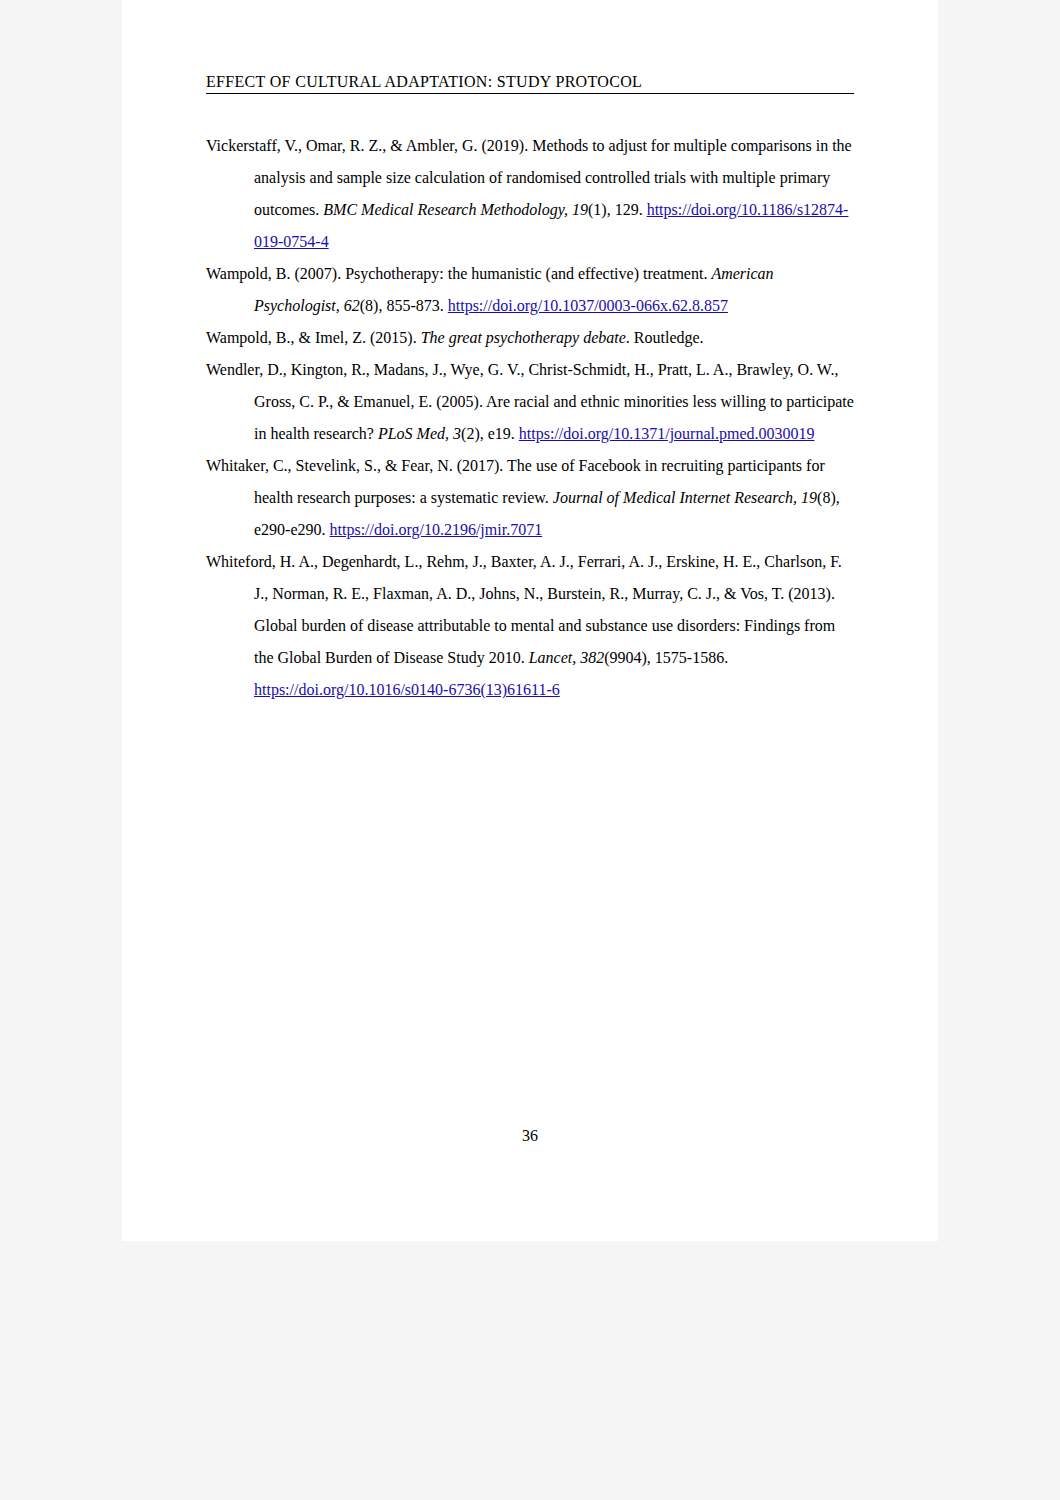EFFECT OF CULTURAL ADAPTATION: STUDY PROTOCOL
Vickerstaff, V., Omar, R. Z., & Ambler, G. (2019). Methods to adjust for multiple comparisons in the analysis and sample size calculation of randomised controlled trials with multiple primary outcomes. BMC Medical Research Methodology, 19(1), 129. https://doi.org/10.1186/s12874-019-0754-4
Wampold, B. (2007). Psychotherapy: the humanistic (and effective) treatment. American Psychologist, 62(8), 855-873. https://doi.org/10.1037/0003-066x.62.8.857
Wampold, B., & Imel, Z. (2015). The great psychotherapy debate. Routledge.
Wendler, D., Kington, R., Madans, J., Wye, G. V., Christ-Schmidt, H., Pratt, L. A., Brawley, O. W., Gross, C. P., & Emanuel, E. (2005). Are racial and ethnic minorities less willing to participate in health research? PLoS Med, 3(2), e19. https://doi.org/10.1371/journal.pmed.0030019
Whitaker, C., Stevelink, S., & Fear, N. (2017). The use of Facebook in recruiting participants for health research purposes: a systematic review. Journal of Medical Internet Research, 19(8), e290-e290. https://doi.org/10.2196/jmir.7071
Whiteford, H. A., Degenhardt, L., Rehm, J., Baxter, A. J., Ferrari, A. J., Erskine, H. E., Charlson, F. J., Norman, R. E., Flaxman, A. D., Johns, N., Burstein, R., Murray, C. J., & Vos, T. (2013). Global burden of disease attributable to mental and substance use disorders: Findings from the Global Burden of Disease Study 2010. Lancet, 382(9904), 1575-1586. https://doi.org/10.1016/s0140-6736(13)61611-6
36